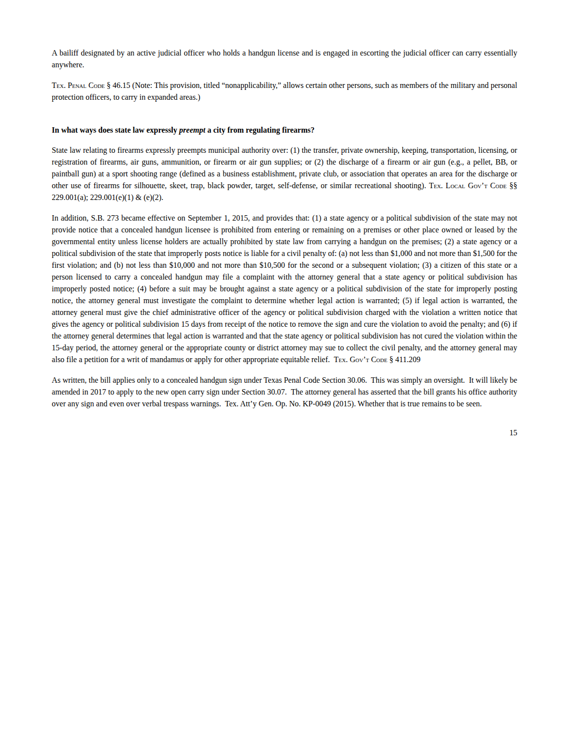A bailiff designated by an active judicial officer who holds a handgun license and is engaged in escorting the judicial officer can carry essentially anywhere.
Tex. Penal Code § 46.15 (Note: This provision, titled “nonapplicability,” allows certain other persons, such as members of the military and personal protection officers, to carry in expanded areas.)
In what ways does state law expressly preempt a city from regulating firearms?
State law relating to firearms expressly preempts municipal authority over: (1) the transfer, private ownership, keeping, transportation, licensing, or registration of firearms, air guns, ammunition, or firearm or air gun supplies; or (2) the discharge of a firearm or air gun (e.g., a pellet, BB, or paintball gun) at a sport shooting range (defined as a business establishment, private club, or association that operates an area for the discharge or other use of firearms for silhouette, skeet, trap, black powder, target, self-defense, or similar recreational shooting). Tex. Local Gov’t Code §§ 229.001(a); 229.001(e)(1) & (e)(2).
In addition, S.B. 273 became effective on September 1, 2015, and provides that: (1) a state agency or a political subdivision of the state may not provide notice that a concealed handgun licensee is prohibited from entering or remaining on a premises or other place owned or leased by the governmental entity unless license holders are actually prohibited by state law from carrying a handgun on the premises; (2) a state agency or a political subdivision of the state that improperly posts notice is liable for a civil penalty of: (a) not less than $1,000 and not more than $1,500 for the first violation; and (b) not less than $10,000 and not more than $10,500 for the second or a subsequent violation; (3) a citizen of this state or a person licensed to carry a concealed handgun may file a complaint with the attorney general that a state agency or political subdivision has improperly posted notice; (4) before a suit may be brought against a state agency or a political subdivision of the state for improperly posting notice, the attorney general must investigate the complaint to determine whether legal action is warranted; (5) if legal action is warranted, the attorney general must give the chief administrative officer of the agency or political subdivision charged with the violation a written notice that gives the agency or political subdivision 15 days from receipt of the notice to remove the sign and cure the violation to avoid the penalty; and (6) if the attorney general determines that legal action is warranted and that the state agency or political subdivision has not cured the violation within the 15-day period, the attorney general or the appropriate county or district attorney may sue to collect the civil penalty, and the attorney general may also file a petition for a writ of mandamus or apply for other appropriate equitable relief. Tex. Gov’t Code § 411.209
As written, the bill applies only to a concealed handgun sign under Texas Penal Code Section 30.06. This was simply an oversight. It will likely be amended in 2017 to apply to the new open carry sign under Section 30.07. The attorney general has asserted that the bill grants his office authority over any sign and even over verbal trespass warnings. Tex. Att’y Gen. Op. No. KP-0049 (2015). Whether that is true remains to be seen.
15